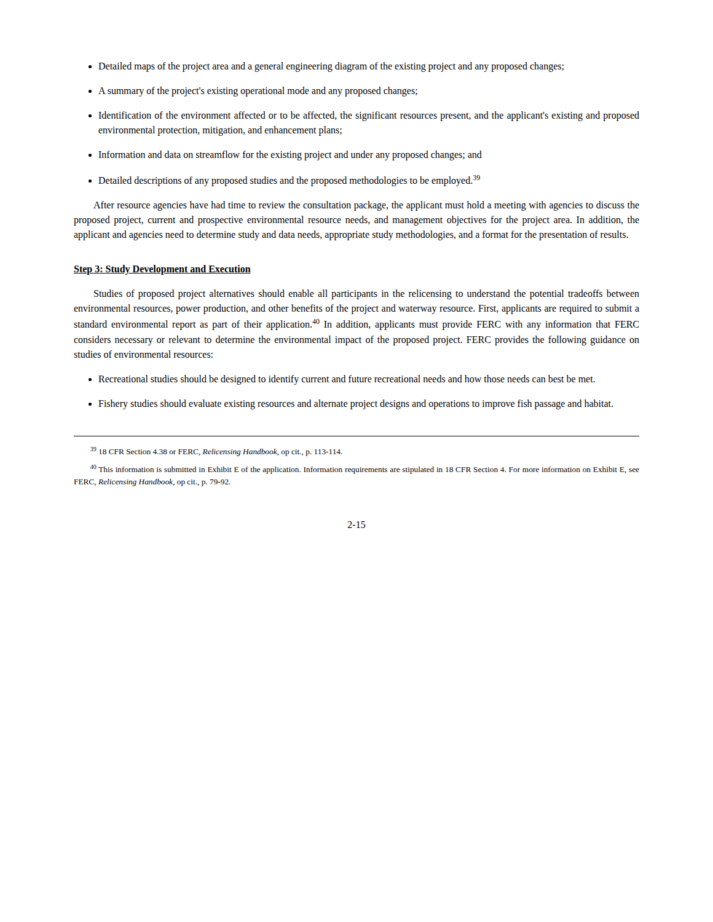Detailed maps of the project area and a general engineering diagram of the existing project and any proposed changes;
A summary of the project's existing operational mode and any proposed changes;
Identification of the environment affected or to be affected, the significant resources present, and the applicant's existing and proposed environmental protection, mitigation, and enhancement plans;
Information and data on streamflow for the existing project and under any proposed changes; and
Detailed descriptions of any proposed studies and the proposed methodologies to be employed.39
After resource agencies have had time to review the consultation package, the applicant must hold a meeting with agencies to discuss the proposed project, current and prospective environmental resource needs, and management objectives for the project area. In addition, the applicant and agencies need to determine study and data needs, appropriate study methodologies, and a format for the presentation of results.
Step 3: Study Development and Execution
Studies of proposed project alternatives should enable all participants in the relicensing to understand the potential tradeoffs between environmental resources, power production, and other benefits of the project and waterway resource. First, applicants are required to submit a standard environmental report as part of their application.40 In addition, applicants must provide FERC with any information that FERC considers necessary or relevant to determine the environmental impact of the proposed project. FERC provides the following guidance on studies of environmental resources:
Recreational studies should be designed to identify current and future recreational needs and how those needs can best be met.
Fishery studies should evaluate existing resources and alternate project designs and operations to improve fish passage and habitat.
39 18 CFR Section 4.38 or FERC, Relicensing Handbook, op cit., p. 113-114.
40 This information is submitted in Exhibit E of the application. Information requirements are stipulated in 18 CFR Section 4. For more information on Exhibit E, see FERC, Relicensing Handbook, op cit., p. 79-92.
2-15